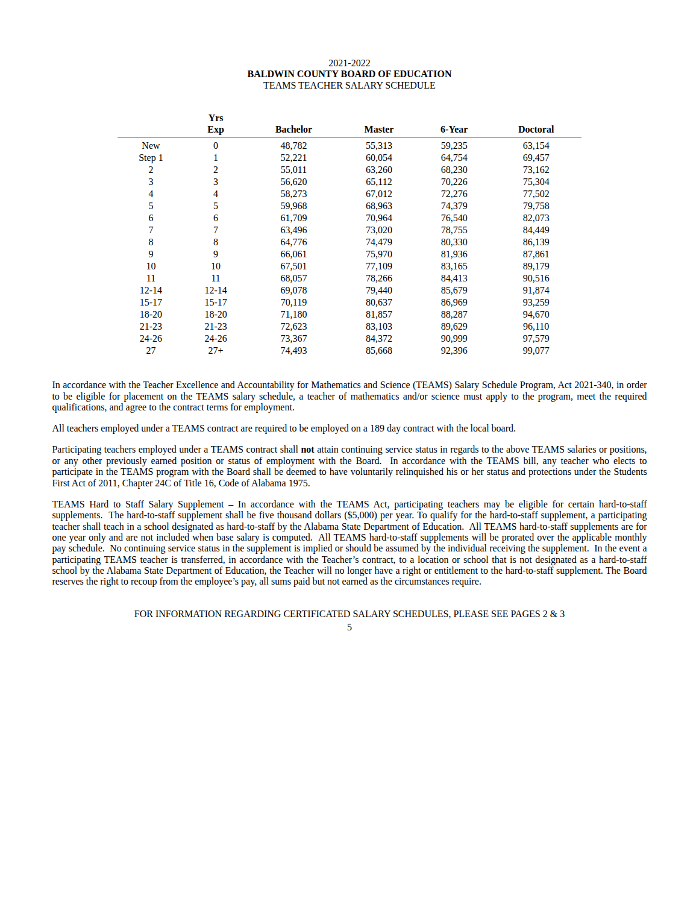2021-2022
BALDWIN COUNTY BOARD OF EDUCATION
TEAMS TEACHER SALARY SCHEDULE
| | Yrs | | | | |
| --- | --- | --- | --- | --- | --- |
| | Exp | Bachelor | Master | 6-Year | Doctoral |
| New | 0 | 48,782 | 55,313 | 59,235 | 63,154 |
| Step 1 | 1 | 52,221 | 60,054 | 64,754 | 69,457 |
| 2 | 2 | 55,011 | 63,260 | 68,230 | 73,162 |
| 3 | 3 | 56,620 | 65,112 | 70,226 | 75,304 |
| 4 | 4 | 58,273 | 67,012 | 72,276 | 77,502 |
| 5 | 5 | 59,968 | 68,963 | 74,379 | 79,758 |
| 6 | 6 | 61,709 | 70,964 | 76,540 | 82,073 |
| 7 | 7 | 63,496 | 73,020 | 78,755 | 84,449 |
| 8 | 8 | 64,776 | 74,479 | 80,330 | 86,139 |
| 9 | 9 | 66,061 | 75,970 | 81,936 | 87,861 |
| 10 | 10 | 67,501 | 77,109 | 83,165 | 89,179 |
| 11 | 11 | 68,057 | 78,266 | 84,413 | 90,516 |
| 12-14 | 12-14 | 69,078 | 79,440 | 85,679 | 91,874 |
| 15-17 | 15-17 | 70,119 | 80,637 | 86,969 | 93,259 |
| 18-20 | 18-20 | 71,180 | 81,857 | 88,287 | 94,670 |
| 21-23 | 21-23 | 72,623 | 83,103 | 89,629 | 96,110 |
| 24-26 | 24-26 | 73,367 | 84,372 | 90,999 | 97,579 |
| 27 | 27+ | 74,493 | 85,668 | 92,396 | 99,077 |
In accordance with the Teacher Excellence and Accountability for Mathematics and Science (TEAMS) Salary Schedule Program, Act 2021-340, in order to be eligible for placement on the TEAMS salary schedule, a teacher of mathematics and/or science must apply to the program, meet the required qualifications, and agree to the contract terms for employment.
All teachers employed under a TEAMS contract are required to be employed on a 189 day contract with the local board.
Participating teachers employed under a TEAMS contract shall not attain continuing service status in regards to the above TEAMS salaries or positions, or any other previously earned position or status of employment with the Board. In accordance with the TEAMS bill, any teacher who elects to participate in the TEAMS program with the Board shall be deemed to have voluntarily relinquished his or her status and protections under the Students First Act of 2011, Chapter 24C of Title 16, Code of Alabama 1975.
TEAMS Hard to Staff Salary Supplement – In accordance with the TEAMS Act, participating teachers may be eligible for certain hard-to-staff supplements. The hard-to-staff supplement shall be five thousand dollars ($5,000) per year. To qualify for the hard-to-staff supplement, a participating teacher shall teach in a school designated as hard-to-staff by the Alabama State Department of Education. All TEAMS hard-to-staff supplements are for one year only and are not included when base salary is computed. All TEAMS hard-to-staff supplements will be prorated over the applicable monthly pay schedule. No continuing service status in the supplement is implied or should be assumed by the individual receiving the supplement. In the event a participating TEAMS teacher is transferred, in accordance with the Teacher’s contract, to a location or school that is not designated as a hard-to-staff school by the Alabama State Department of Education, the Teacher will no longer have a right or entitlement to the hard-to-staff supplement. The Board reserves the right to recoup from the employee’s pay, all sums paid but not earned as the circumstances require.
FOR INFORMATION REGARDING CERTIFICATED SALARY SCHEDULES, PLEASE SEE PAGES 2 & 3
5